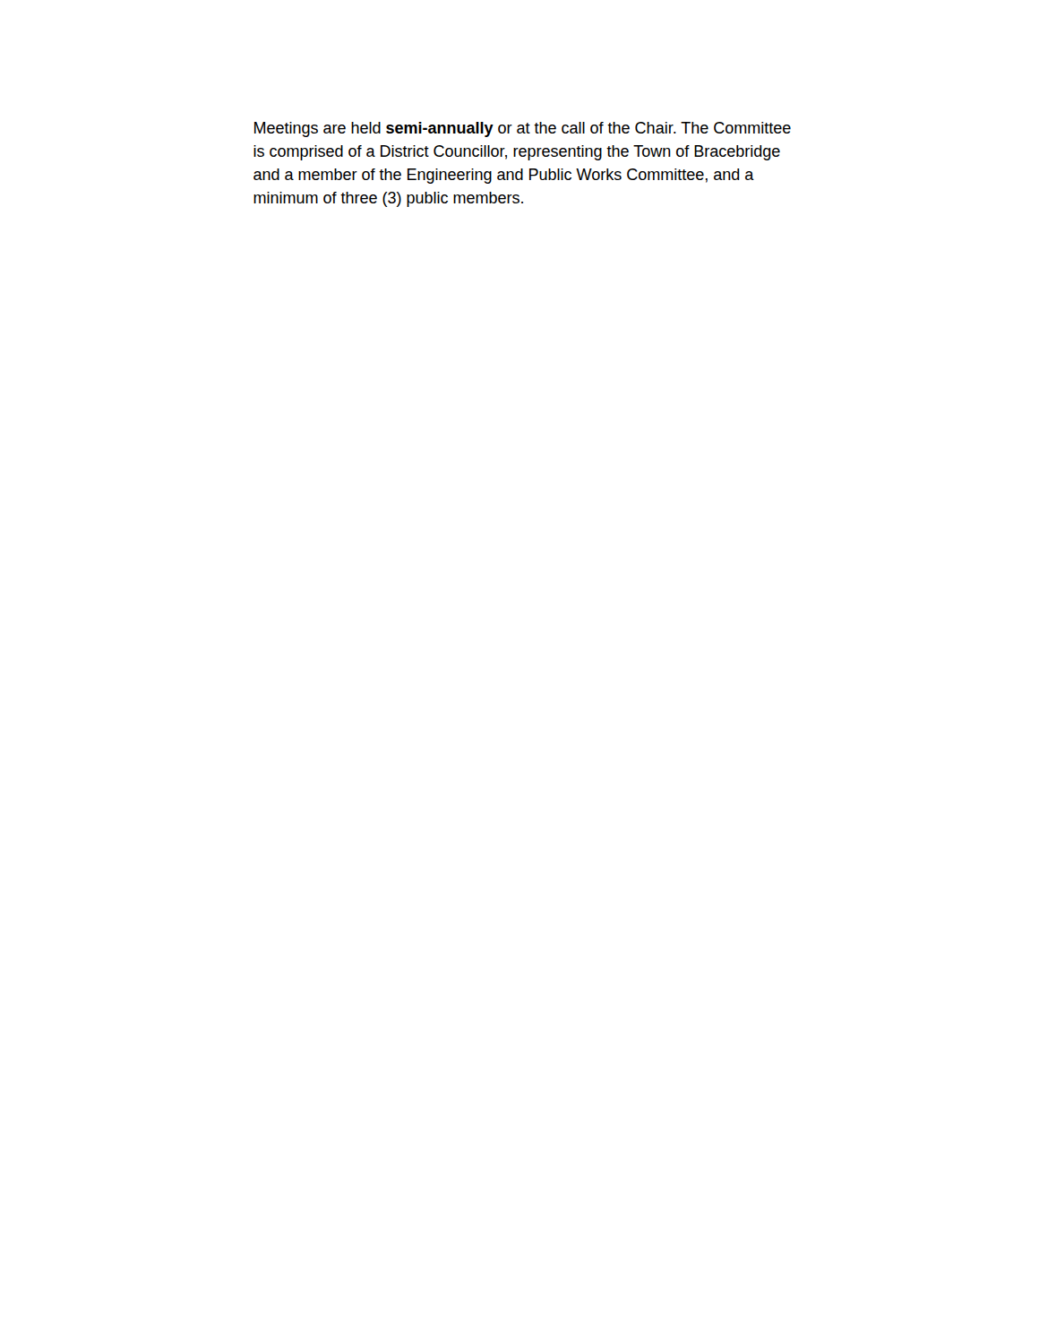Meetings are held semi-annually or at the call of the Chair. The Committee is comprised of a District Councillor, representing the Town of Bracebridge and a member of the Engineering and Public Works Committee, and a minimum of three (3) public members.